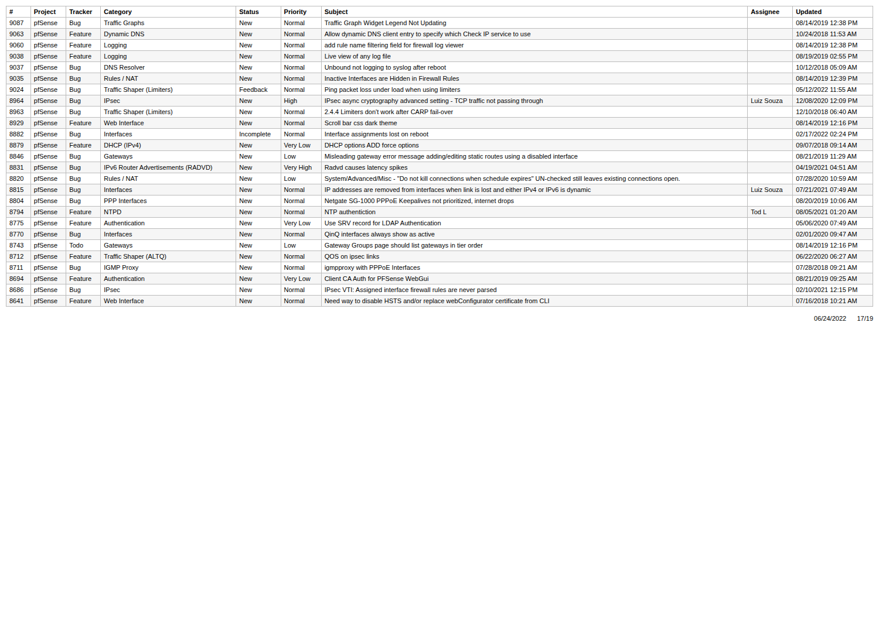| # | Project | Tracker | Category | Status | Priority | Subject | Assignee | Updated |
| --- | --- | --- | --- | --- | --- | --- | --- | --- |
| 9087 | pfSense | Bug | Traffic Graphs | New | Normal | Traffic Graph Widget Legend Not Updating | | 08/14/2019 12:38 PM |
| 9063 | pfSense | Feature | Dynamic DNS | New | Normal | Allow dynamic DNS client entry to specify which Check IP service to use | | 10/24/2018 11:53 AM |
| 9060 | pfSense | Feature | Logging | New | Normal | add rule name filtering field for firewall log viewer | | 08/14/2019 12:38 PM |
| 9038 | pfSense | Feature | Logging | New | Normal | Live view of any log file | | 08/19/2019 02:55 PM |
| 9037 | pfSense | Bug | DNS Resolver | New | Normal | Unbound not logging to syslog after reboot | | 10/12/2018 05:09 AM |
| 9035 | pfSense | Bug | Rules / NAT | New | Normal | Inactive Interfaces are Hidden in Firewall Rules | | 08/14/2019 12:39 PM |
| 9024 | pfSense | Bug | Traffic Shaper (Limiters) | Feedback | Normal | Ping packet loss under load when using limiters | | 05/12/2022 11:55 AM |
| 8964 | pfSense | Bug | IPsec | New | High | IPsec async cryptography advanced setting - TCP traffic not passing through | Luiz Souza | 12/08/2020 12:09 PM |
| 8963 | pfSense | Bug | Traffic Shaper (Limiters) | New | Normal | 2.4.4 Limiters don't work after CARP fail-over | | 12/10/2018 06:40 AM |
| 8929 | pfSense | Feature | Web Interface | New | Normal | Scroll bar css dark theme | | 08/14/2019 12:16 PM |
| 8882 | pfSense | Bug | Interfaces | Incomplete | Normal | Interface assignments lost on reboot | | 02/17/2022 02:24 PM |
| 8879 | pfSense | Feature | DHCP (IPv4) | New | Very Low | DHCP options ADD force options | | 09/07/2018 09:14 AM |
| 8846 | pfSense | Bug | Gateways | New | Low | Misleading gateway error message adding/editing static routes using a disabled interface | | 08/21/2019 11:29 AM |
| 8831 | pfSense | Bug | IPv6 Router Advertisements (RADVD) | New | Very High | Radvd causes latency spikes | | 04/19/2021 04:51 AM |
| 8820 | pfSense | Bug | Rules / NAT | New | Low | System/Advanced/Misc - "Do not kill connections when schedule expires" UN-checked still leaves existing connections open. | | 07/28/2020 10:59 AM |
| 8815 | pfSense | Bug | Interfaces | New | Normal | IP addresses are removed from interfaces when link is lost and either IPv4 or IPv6 is dynamic | Luiz Souza | 07/21/2021 07:49 AM |
| 8804 | pfSense | Bug | PPP Interfaces | New | Normal | Netgate SG-1000 PPPoE Keepalives not prioritized, internet drops | | 08/20/2019 10:06 AM |
| 8794 | pfSense | Feature | NTPD | New | Normal | NTP authentiction | Tod L | 08/05/2021 01:20 AM |
| 8775 | pfSense | Feature | Authentication | New | Very Low | Use SRV record for LDAP Authentication | | 05/06/2020 07:49 AM |
| 8770 | pfSense | Bug | Interfaces | New | Normal | QinQ interfaces always show as active | | 02/01/2020 09:47 AM |
| 8743 | pfSense | Todo | Gateways | New | Low | Gateway Groups page should list gateways in tier order | | 08/14/2019 12:16 PM |
| 8712 | pfSense | Feature | Traffic Shaper (ALTQ) | New | Normal | QOS on ipsec links | | 06/22/2020 06:27 AM |
| 8711 | pfSense | Bug | IGMP Proxy | New | Normal | igmpproxy with PPPoE Interfaces | | 07/28/2018 09:21 AM |
| 8694 | pfSense | Feature | Authentication | New | Very Low | Client CA Auth for PFSense WebGui | | 08/21/2019 09:25 AM |
| 8686 | pfSense | Bug | IPsec | New | Normal | IPsec VTI: Assigned interface firewall rules are never parsed | | 02/10/2021 12:15 PM |
| 8641 | pfSense | Feature | Web Interface | New | Normal | Need way to disable HSTS and/or replace webConfigurator certificate from CLI | | 07/16/2018 10:21 AM |
06/24/2022 17/19